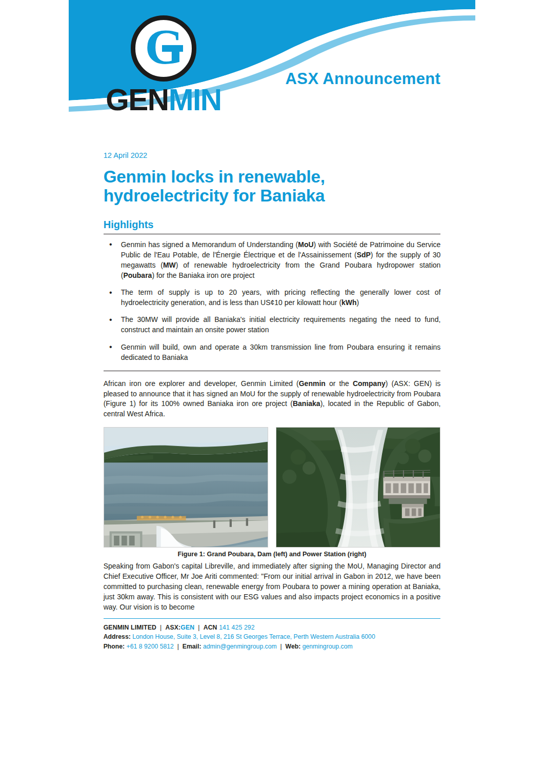G
GEN MIN
ASX Announcement
12 April 2022
Genmin locks in renewable,
hydroelectricity for Baniaka
Highlights
Genmin has signed a Memorandum of Understanding (MoU) with Société de Patrimoine du Service Public de l'Eau Potable, de l'Énergie Électrique et de l'Assainissement (SdP) for the supply of 30 megawatts (MW) of renewable hydroelectricity from the Grand Poubara hydropower station (Poubara) for the Baniaka iron ore project
The term of supply is up to 20 years, with pricing reflecting the generally lower cost of hydroelectricity generation, and is less than US¢10 per kilowatt hour (kWh)
The 30MW will provide all Baniaka's initial electricity requirements negating the need to fund, construct and maintain an onsite power station
Genmin will build, own and operate a 30km transmission line from Poubara ensuring it remains dedicated to Baniaka
African iron ore explorer and developer, Genmin Limited (Genmin or the Company) (ASX: GEN) is pleased to announce that it has signed an MoU for the supply of renewable hydroelectricity from Poubara (Figure 1) for its 100% owned Baniaka iron ore project (Baniaka), located in the Republic of Gabon, central West Africa.
Figure 1: Grand Poubara, Dam (left) and Power Station (right)
Speaking from Gabon's capital Libreville, and immediately after signing the MoU, Managing Director and Chief Executive Officer, Mr Joe Ariti commented: "From our initial arrival in Gabon in 2012, we have been committed to purchasing clean, renewable energy from Poubara to power a mining operation at Baniaka, just 30km away. This is consistent with our ESG values and also impacts project economics in a positive way. Our vision is to become
GENMIN LIMITED | ASX:GEN | ACN 141 425 292
Address: London House, Suite 3, Level 8, 216 St Georges Terrace, Perth Western Australia 6000
Phone: +61 8 9200 5812 | Email: admin@genmingroup.com | Web: genmingroup.com